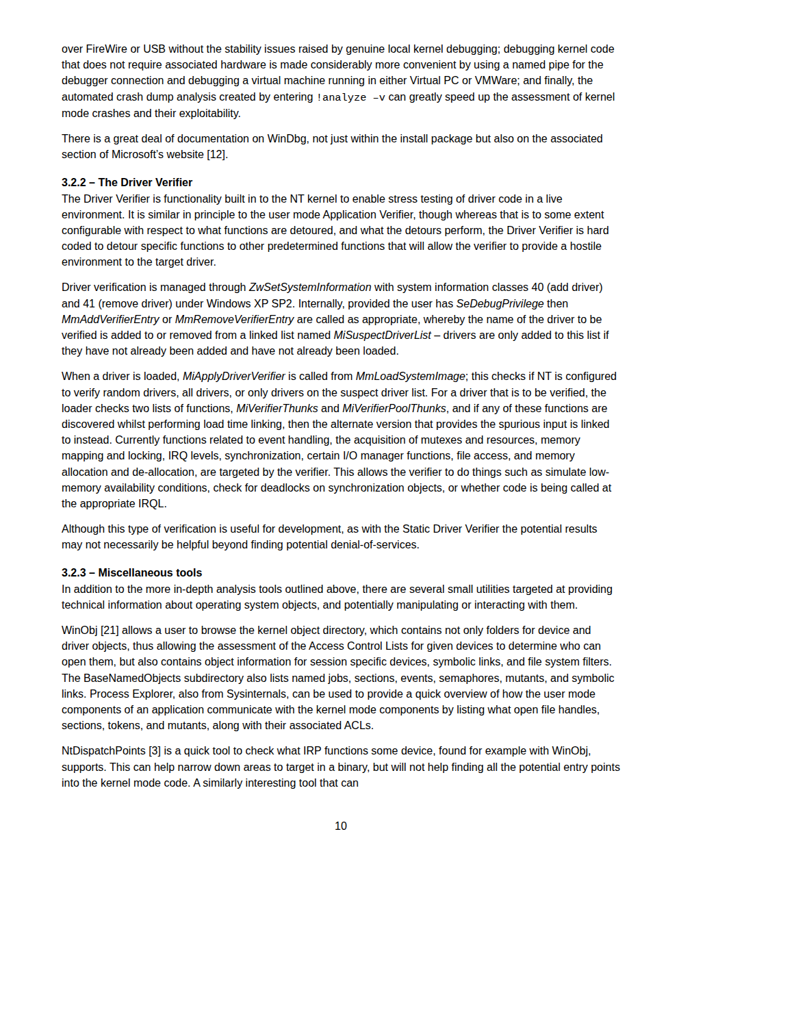over FireWire or USB without the stability issues raised by genuine local kernel debugging; debugging kernel code that does not require associated hardware is made considerably more convenient by using a named pipe for the debugger connection and debugging a virtual machine running in either Virtual PC or VMWare; and finally, the automated crash dump analysis created by entering !analyze –v can greatly speed up the assessment of kernel mode crashes and their exploitability.
There is a great deal of documentation on WinDbg, not just within the install package but also on the associated section of Microsoft’s website [12].
3.2.2 – The Driver Verifier
The Driver Verifier is functionality built in to the NT kernel to enable stress testing of driver code in a live environment. It is similar in principle to the user mode Application Verifier, though whereas that is to some extent configurable with respect to what functions are detoured, and what the detours perform, the Driver Verifier is hard coded to detour specific functions to other predetermined functions that will allow the verifier to provide a hostile environment to the target driver.
Driver verification is managed through ZwSetSystemInformation with system information classes 40 (add driver) and 41 (remove driver) under Windows XP SP2. Internally, provided the user has SeDebugPrivilege then MmAddVerifierEntry or MmRemoveVerifierEntry are called as appropriate, whereby the name of the driver to be verified is added to or removed from a linked list named MiSuspectDriverList – drivers are only added to this list if they have not already been added and have not already been loaded.
When a driver is loaded, MiApplyDriverVerifier is called from MmLoadSystemImage; this checks if NT is configured to verify random drivers, all drivers, or only drivers on the suspect driver list. For a driver that is to be verified, the loader checks two lists of functions, MiVerifierThunks and MiVerifierPoolThunks, and if any of these functions are discovered whilst performing load time linking, then the alternate version that provides the spurious input is linked to instead. Currently functions related to event handling, the acquisition of mutexes and resources, memory mapping and locking, IRQ levels, synchronization, certain I/O manager functions, file access, and memory allocation and de-allocation, are targeted by the verifier. This allows the verifier to do things such as simulate low-memory availability conditions, check for deadlocks on synchronization objects, or whether code is being called at the appropriate IRQL.
Although this type of verification is useful for development, as with the Static Driver Verifier the potential results may not necessarily be helpful beyond finding potential denial-of-services.
3.2.3 – Miscellaneous tools
In addition to the more in-depth analysis tools outlined above, there are several small utilities targeted at providing technical information about operating system objects, and potentially manipulating or interacting with them.
WinObj [21] allows a user to browse the kernel object directory, which contains not only folders for device and driver objects, thus allowing the assessment of the Access Control Lists for given devices to determine who can open them, but also contains object information for session specific devices, symbolic links, and file system filters. The BaseNamedObjects subdirectory also lists named jobs, sections, events, semaphores, mutants, and symbolic links. Process Explorer, also from Sysinternals, can be used to provide a quick overview of how the user mode components of an application communicate with the kernel mode components by listing what open file handles, sections, tokens, and mutants, along with their associated ACLs.
NtDispatchPoints [3] is a quick tool to check what IRP functions some device, found for example with WinObj, supports. This can help narrow down areas to target in a binary, but will not help finding all the potential entry points into the kernel mode code. A similarly interesting tool that can
10